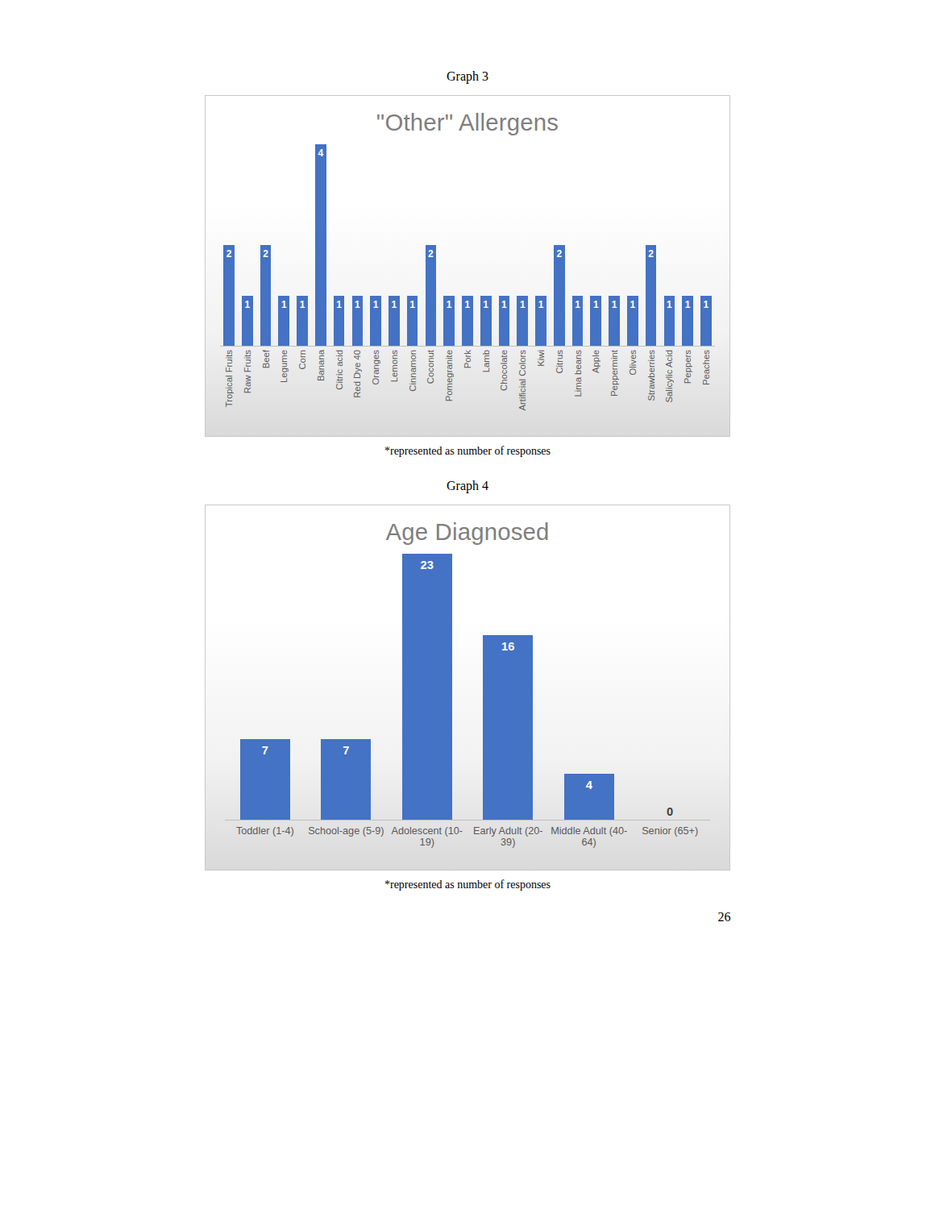Graph 3
"Other" Allergens
2
1
2
1
1
4
1
1
1
1
1
2
1
1
1
1
1
1
2
1
1
1
1
2
1
1
1
Tropical Fruits
Raw Fruits
Beef
Legume
Corn
Banana
Citric acid
Red Dye 40
Oranges
Lemons
Cinnamon
Coconut
Pomegranite
Pork
Lamb
Chocolate
Artificial Colors
Kiwi
Citrus
Lima beans
Apple
Peppermint
Olives
Strawberries
Salicylic Acid
Peppers
Peaches
*represented as number of responses
Graph 4
Age Diagnosed
7
7
23
16
4
0
Toddler (1-4)
School-age (5-9)
Adolescent (10-19)
Early Adult (20-39)
Middle Adult (40-64)
Senior (65+)
*represented as number of responses
26